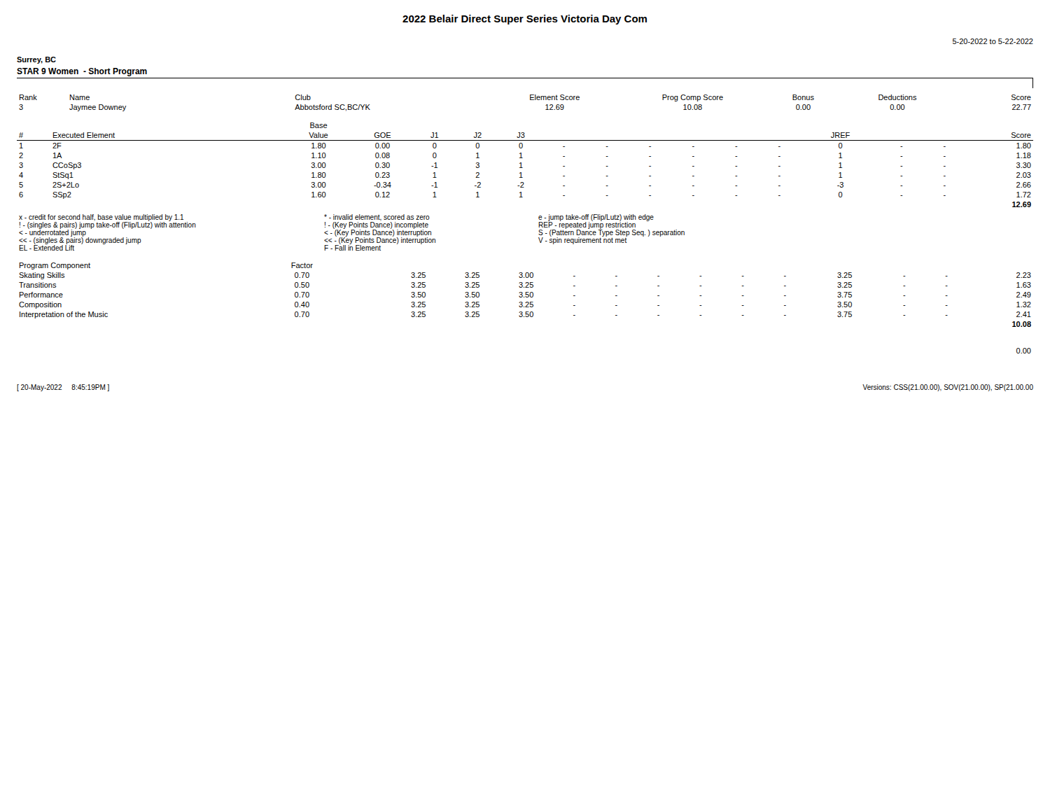2022 Belair Direct Super Series Victoria Day Com
5-20-2022 to 5-22-2022
Surrey, BC
STAR 9 Women - Short Program
| Rank | Name | Club | Element Score | Prog Comp Score | Bonus | Deductions | Score |
| 3 | Jaymee Downey | Abbotsford SC,BC/YK | 12.69 | 10.08 | 0.00 | 0.00 | 22.77 |
| | | Base | | | | | | | | | | | | | | |
| # | Executed Element | Value | GOE | J1 | J2 | J3 | | | | | | | JREF | | | Score |
| 1 | 2F | 1.80 | 0.00 | 0 | 0 | 0 | - | - | - | - | - | - | 0 | - | - | 1.80 |
| 2 | 1A | 1.10 | 0.08 | 0 | 1 | 1 | - | - | - | - | - | - | 1 | - | - | 1.18 |
| 3 | CCoSp3 | 3.00 | 0.30 | -1 | 3 | 1 | - | - | - | - | - | - | 1 | - | - | 3.30 |
| 4 | StSq1 | 1.80 | 0.23 | 1 | 2 | 1 | - | - | - | - | - | - | 1 | - | - | 2.03 |
| 5 | 2S+2Lo | 3.00 | -0.34 | -1 | -2 | -2 | - | - | - | - | - | - | -3 | - | - | 2.66 |
| 6 | SSp2 | 1.60 | 0.12 | 1 | 1 | 1 | - | - | - | - | - | - | 0 | - | - | 1.72 |
| | 12.69 |
| x - credit for second half, base value multiplied by 1.1 | * - invalid element, scored as zero | e - jump take-off (Flip/Lutz) with edge |
| ! - (singles & pairs) jump take-off (Flip/Lutz) with attention | ! - (Key Points Dance) incomplete | REP - repeated jump restriction |
| < - underrotated jump | < - (Key Points Dance) interruption | S - (Pattern Dance Type Step Seq. ) separation |
| << - (singles & pairs) downgraded jump | << - (Key Points Dance) interruption | V - spin requirement not met |
| EL - Extended Lift | F - Fall in Element | |
| Program Component | Factor | | | | | | | | | | | | | | |
| Skating Skills | 0.70 | | 3.25 | 3.25 | 3.00 | - | - | - | - | - | - | 3.25 | - | - | 2.23 |
| Transitions | 0.50 | | 3.25 | 3.25 | 3.25 | - | - | - | - | - | - | 3.25 | - | - | 1.63 |
| Performance | 0.70 | | 3.50 | 3.50 | 3.50 | - | - | - | - | - | - | 3.75 | - | - | 2.49 |
| Composition | 0.40 | | 3.25 | 3.25 | 3.25 | - | - | - | - | - | - | 3.50 | - | - | 1.32 |
| Interpretation of the Music | 0.70 | | 3.25 | 3.25 | 3.50 | - | - | - | - | - | - | 3.75 | - | - | 2.41 |
| | 10.08 |
| | 0.00 |
[ 20-May-2022 8:45:19PM ]
Versions: CSS(21.00.00), SOV(21.00.00), SP(21.00.00